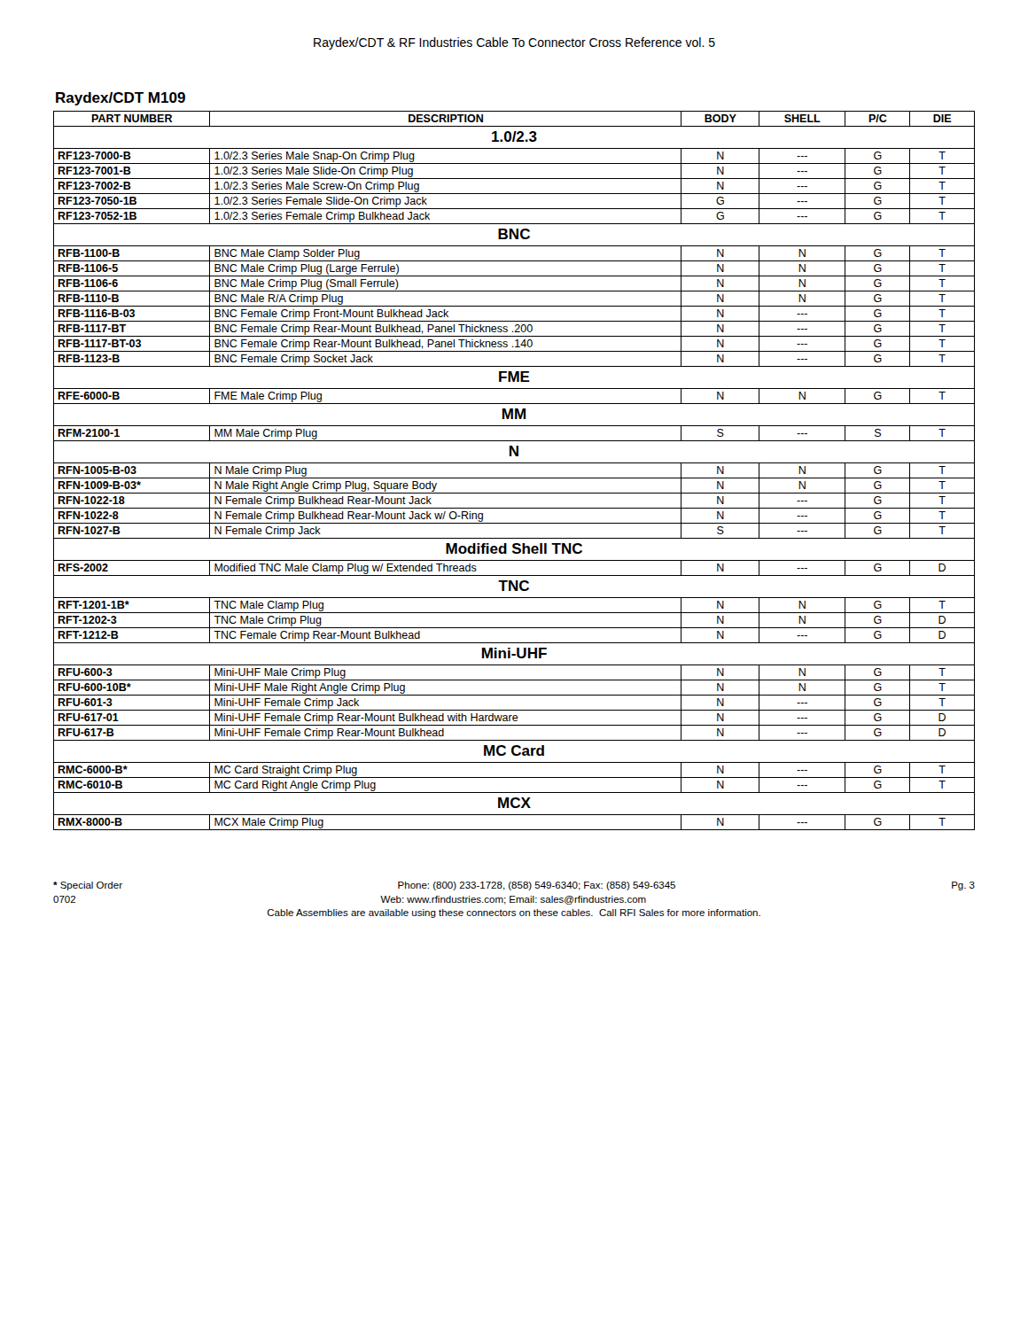Raydex/CDT & RF Industries Cable To Connector Cross Reference vol. 5
Raydex/CDT M109
| PART NUMBER | DESCRIPTION | BODY | SHELL | P/C | DIE |
| --- | --- | --- | --- | --- | --- |
| 1.0/2.3 |
| RF123-7000-B | 1.0/2.3 Series Male Snap-On Crimp Plug | N | --- | G | T |
| RF123-7001-B | 1.0/2.3 Series Male Slide-On Crimp Plug | N | --- | G | T |
| RF123-7002-B | 1.0/2.3 Series Male Screw-On Crimp Plug | N | --- | G | T |
| RF123-7050-1B | 1.0/2.3 Series Female Slide-On Crimp Jack | G | --- | G | T |
| RF123-7052-1B | 1.0/2.3 Series Female Crimp Bulkhead Jack | G | --- | G | T |
| BNC |
| RFB-1100-B | BNC Male Clamp Solder Plug | N | N | G | T |
| RFB-1106-5 | BNC Male Crimp Plug (Large Ferrule) | N | N | G | T |
| RFB-1106-6 | BNC Male Crimp Plug (Small Ferrule) | N | N | G | T |
| RFB-1110-B | BNC Male R/A Crimp Plug | N | N | G | T |
| RFB-1116-B-03 | BNC Female Crimp Front-Mount Bulkhead Jack | N | --- | G | T |
| RFB-1117-BT | BNC Female Crimp Rear-Mount Bulkhead, Panel Thickness .200 | N | --- | G | T |
| RFB-1117-BT-03 | BNC Female Crimp Rear-Mount Bulkhead, Panel Thickness .140 | N | --- | G | T |
| RFB-1123-B | BNC Female Crimp Socket Jack | N | --- | G | T |
| FME |
| RFE-6000-B | FME Male Crimp Plug | N | N | G | T |
| MM |
| RFM-2100-1 | MM Male Crimp Plug | S | --- | S | T |
| N |
| RFN-1005-B-03 | N Male Crimp Plug | N | N | G | T |
| RFN-1009-B-03* | N Male Right Angle Crimp Plug, Square Body | N | N | G | T |
| RFN-1022-18 | N Female Crimp Bulkhead Rear-Mount Jack | N | --- | G | T |
| RFN-1022-8 | N Female Crimp Bulkhead Rear-Mount Jack w/ O-Ring | N | --- | G | T |
| RFN-1027-B | N Female Crimp Jack | S | --- | G | T |
| Modified Shell TNC |
| RFS-2002 | Modified TNC Male Clamp Plug w/ Extended Threads | N | --- | G | D |
| TNC |
| RFT-1201-1B* | TNC Male Clamp Plug | N | N | G | T |
| RFT-1202-3 | TNC Male Crimp Plug | N | N | G | D |
| RFT-1212-B | TNC Female Crimp Rear-Mount Bulkhead | N | --- | G | D |
| Mini-UHF |
| RFU-600-3 | Mini-UHF Male Crimp Plug | N | N | G | T |
| RFU-600-10B* | Mini-UHF Male Right Angle Crimp Plug | N | N | G | T |
| RFU-601-3 | Mini-UHF Female Crimp Jack | N | --- | G | T |
| RFU-617-01 | Mini-UHF Female Crimp Rear-Mount Bulkhead with Hardware | N | --- | G | D |
| RFU-617-B | Mini-UHF Female Crimp Rear-Mount Bulkhead | N | --- | G | D |
| MC Card |
| RMC-6000-B* | MC Card Straight Crimp Plug | N | --- | G | T |
| RMC-6010-B | MC Card Right Angle Crimp Plug | N | --- | G | T |
| MCX |
| RMX-8000-B | MCX Male Crimp Plug | N | --- | G | T |
* Special Order
Phone: (800) 233-1728, (858) 549-6340; Fax: (858) 549-6345
Pg. 3
0702
Web: www.rfindustries.com; Email: sales@rfindustries.com
Pg. 3
Cable Assemblies are available using these connectors on these cables. Call RFI Sales for more information.